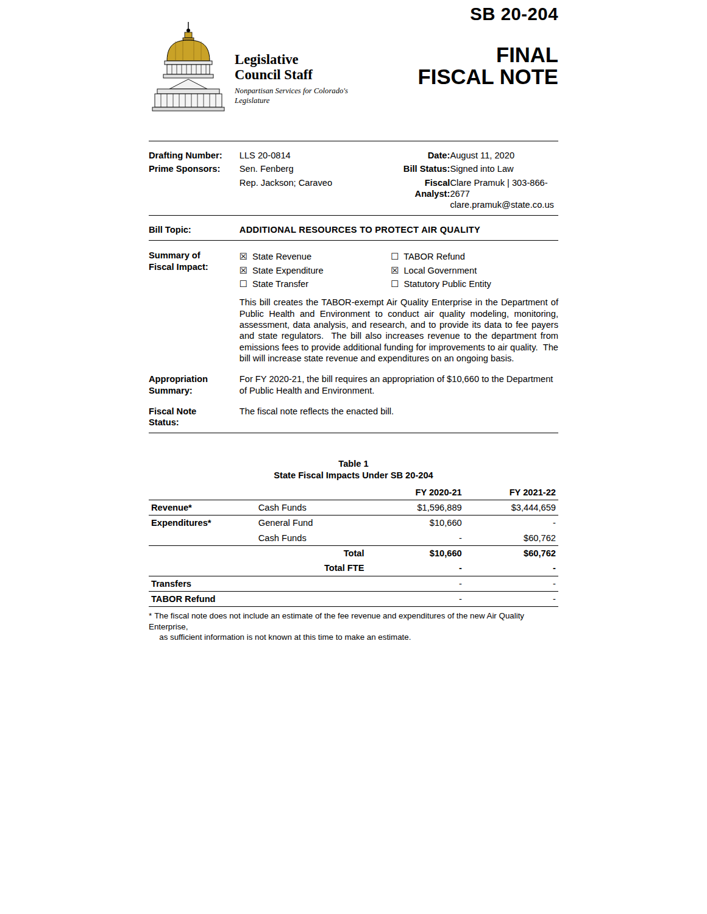SB 20-204
FINAL
FISCAL NOTE
Legislative
Council Staff
Nonpartisan Services for Colorado's Legislature
| Drafting Number: | LLS 20-0814 | Date: | August 11, 2020 |
| Prime Sponsors: | Sen. Fenberg | Bill Status: | Signed into Law |
| | Rep. Jackson; Caraveo | Fiscal Analyst: | Clare Pramuk / 303-866-2677 clare.pramuk@state.co.us |
| Bill Topic: | ADDITIONAL RESOURCES TO PROTECT AIR QUALITY |
| Summary of Fiscal Impact: | / ☒ State Revenue / ☐ TABOR Refund / / ☒ State Expenditure / ☒ Local Government / / ☐ State Transfer / ☐ Statutory Public Entity / This bill creates the TABOR-exempt Air Quality Enterprise in the Department of Public Health and Environment to conduct air quality modeling, monitoring, assessment, data analysis, and research, and to provide its data to fee payers and state regulators. The bill also increases revenue to the department from emissions fees to provide additional funding for improvements to air quality. The bill will increase state revenue and expenditures on an ongoing basis. |
| Appropriation Summary: | For FY 2020-21, the bill requires an appropriation of $10,660 to the Department of Public Health and Environment. |
| Fiscal Note Status: | The fiscal note reflects the enacted bill. |
Table 1
State Fiscal Impacts Under SB 20-204
| | | FY 2020-21 | FY 2021-22 |
| --- | --- | --- | --- |
| Revenue* | Cash Funds | $1,596,889 | $3,444,659 |
| Expenditures* | General Fund | $10,660 | - |
| | Cash Funds | - | $60,762 |
| | Total | $10,660 | $60,762 |
| | Total FTE | - | - |
| Transfers | | - | - |
| TABOR Refund | | - | - |
*The fiscal note does not include an estimate of the fee revenue and expenditures of the new Air Quality Enterprise,
as sufficient information is not known at this time to make an estimate.